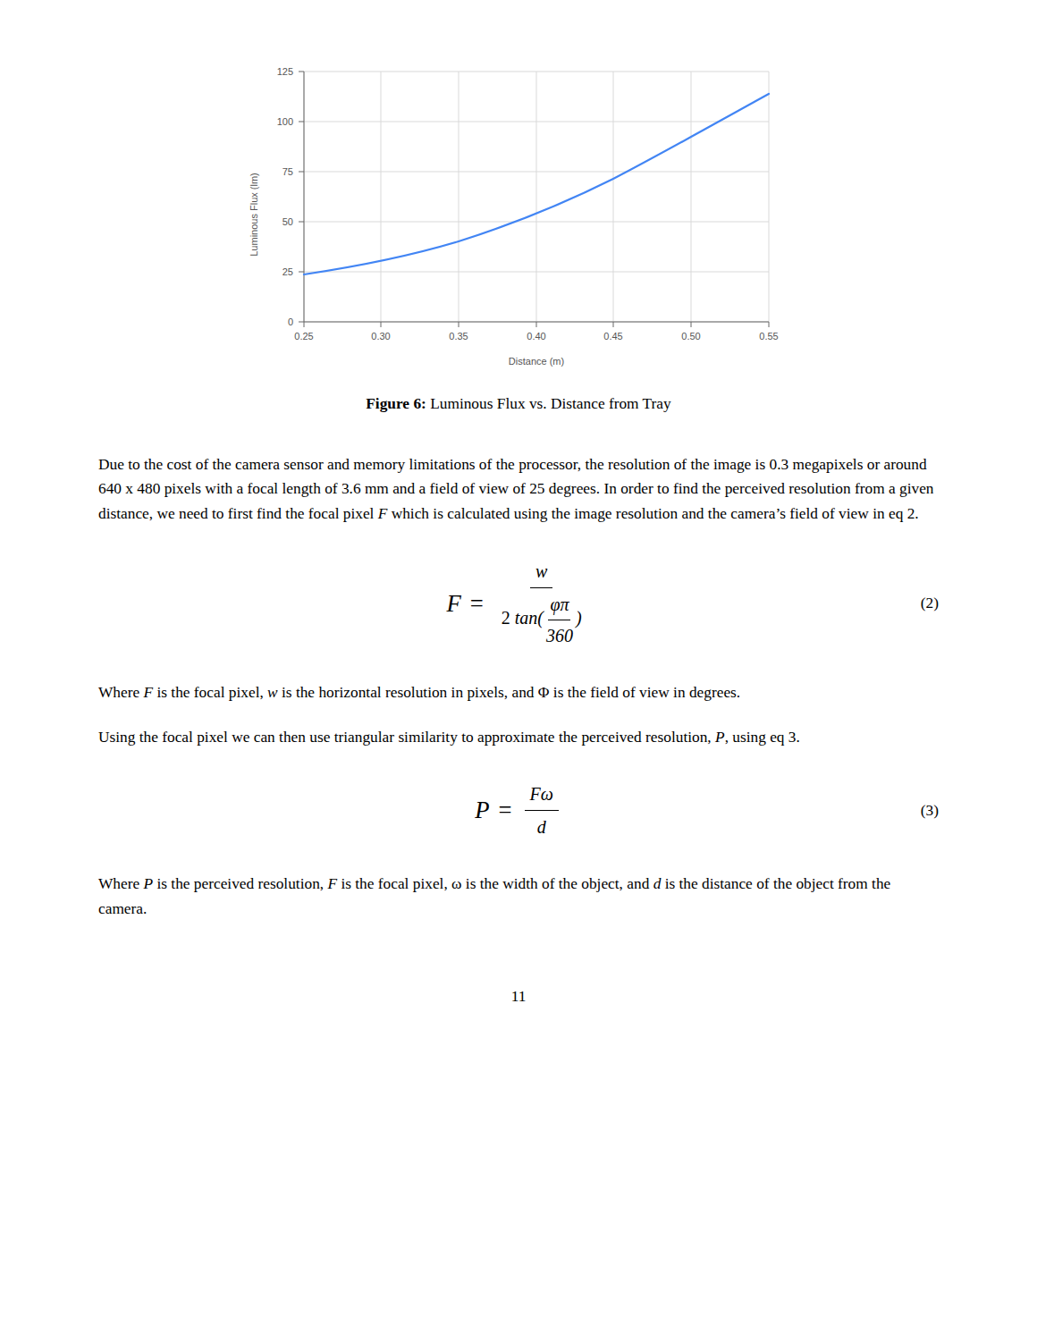Luminous Flux (lm) 125 100 75 50 25 0 0.25 0.30 0.35 0.40 0.45 0.50 0.55 Distance (m)
Figure 6: Luminous Flux vs. Distance from Tray
Due to the cost of the camera sensor and memory limitations of the processor, the resolution of the image is 0.3 megapixels or around 640 x 480 pixels with a focal length of 3.6 mm and a field of view of 25 degrees. In order to find the perceived resolution from a given distance, we need to first find the focal pixel F which is calculated using the image resolution and the camera’s field of view in eq 2.
F = w 2 tan(φπ 360)
(2)
Where F is the focal pixel, w is the horizontal resolution in pixels, and Φ is the field of view in degrees.
Using the focal pixel we can then use triangular similarity to approximate the perceived resolution, P, using eq 3.
P = Fω d
(3)
Where P is the perceived resolution, F is the focal pixel, ω is the width of the object, and d is the distance of the object from the camera.
11